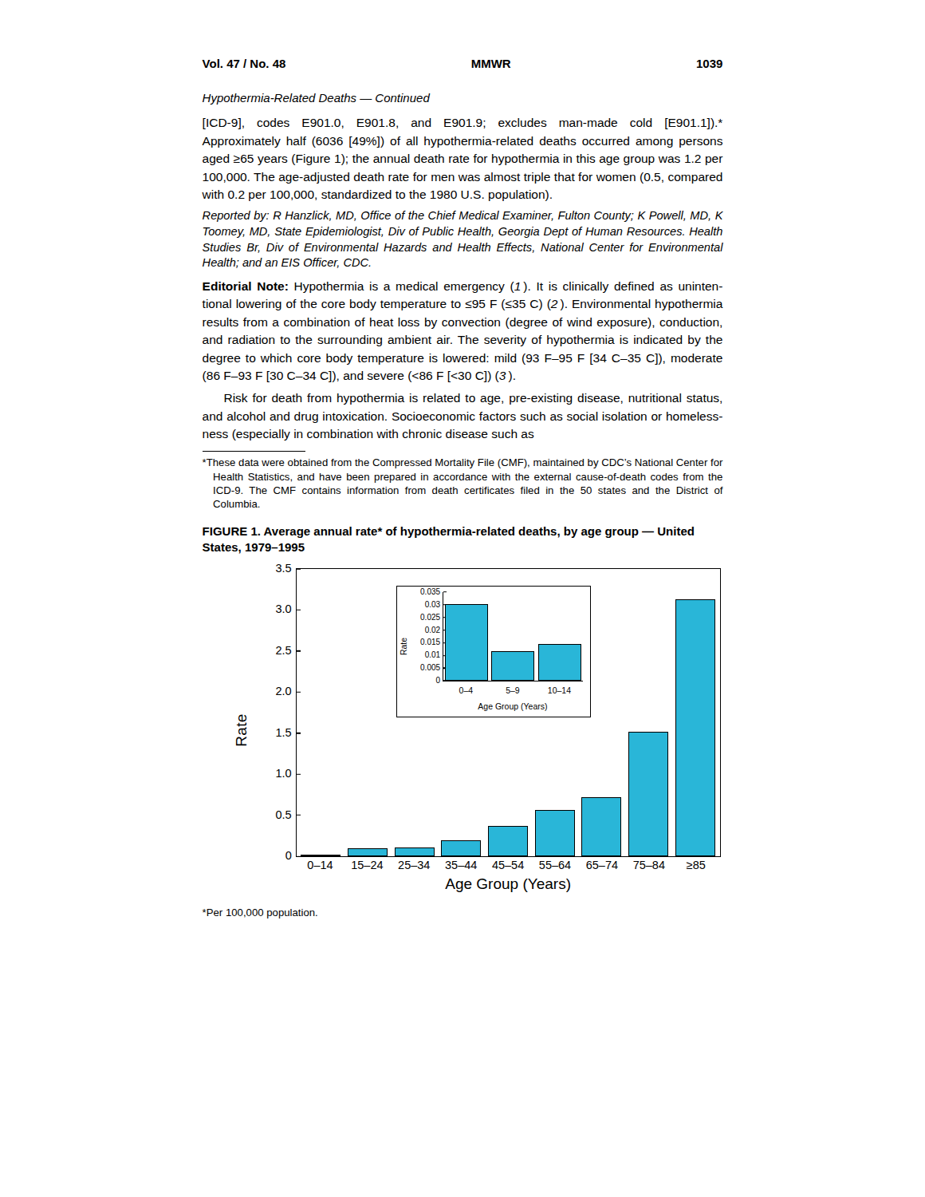Vol. 47 / No. 48 MMWR 1039
Hypothermia-Related Deaths — Continued
[ICD-9], codes E901.0, E901.8, and E901.9; excludes man-made cold [E901.1]).* Approximately half (6036 [49%]) of all hypothermia-related deaths occurred among persons aged ≥65 years (Figure 1); the annual death rate for hypothermia in this age group was 1.2 per 100,000. The age-adjusted death rate for men was almost triple that for women (0.5, compared with 0.2 per 100,000, standardized to the 1980 U.S. population).
Reported by: R Hanzlick, MD, Office of the Chief Medical Examiner, Fulton County; K Powell, MD, K Toomey, MD, State Epidemiologist, Div of Public Health, Georgia Dept of Human Resources. Health Studies Br, Div of Environmental Hazards and Health Effects, National Center for Environmental Health; and an EIS Officer, CDC.
Editorial Note: Hypothermia is a medical emergency (1 ). It is clinically defined as unintentional lowering of the core body temperature to ≤95 F (≤35 C) (2 ). Environmental hypothermia results from a combination of heat loss by convection (degree of wind exposure), conduction, and radiation to the surrounding ambient air. The severity of hypothermia is indicated by the degree to which core body temperature is lowered: mild (93 F–95 F [34 C–35 C]), moderate (86 F–93 F [30 C–34 C]), and severe (<86 F [<30 C]) (3 ).
Risk for death from hypothermia is related to age, pre-existing disease, nutritional status, and alcohol and drug intoxication. Socioeconomic factors such as social isolation or homelessness (especially in combination with chronic disease such as
*These data were obtained from the Compressed Mortality File (CMF), maintained by CDC’s National Center for Health Statistics, and have been prepared in accordance with the external cause-of-death codes from the ICD-9. The CMF contains information from death certificates filed in the 50 states and the District of Columbia.
FIGURE 1. Average annual rate* of hypothermia-related deaths, by age group — United States, 1979–1995
Rate
3.5
3.0
2.5
2.0
1.5
1.0
0.5
0
Rate
0.035
0.03
0.025
0.02
0.015
0.01
0.005
0
0–4 5–9 10–14
Age Group (Years)
0–14 15–24 25–34 35–44 45–54 55–64 65–74 75–84 ≥85
Age Group (Years)
*Per 100,000 population.